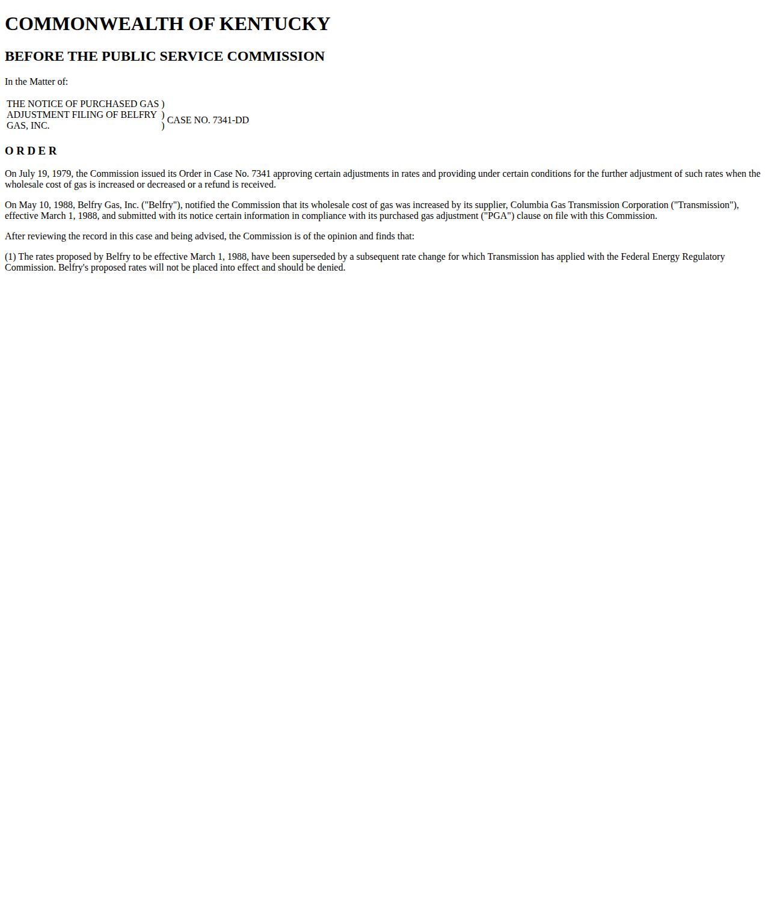COMMONWEALTH OF KENTUCKY
BEFORE THE PUBLIC SERVICE COMMISSION
In the Matter of:
| THE NOTICE OF PURCHASED GAS ADJUSTMENT FILING OF BELFRY GAS, INC. | ) ) ) | CASE NO. 7341-DD |
O R D E R
On July 19, 1979, the Commission issued its Order in Case No. 7341 approving certain adjustments in rates and providing under certain conditions for the further adjustment of such rates when the wholesale cost of gas is increased or decreased or a refund is received.
On May 10, 1988, Belfry Gas, Inc. ("Belfry"), notified the Commission that its wholesale cost of gas was increased by its supplier, Columbia Gas Transmission Corporation ("Transmission"), effective March 1, 1988, and submitted with its notice certain information in compliance with its purchased gas adjustment ("PGA") clause on file with this Commission.
After reviewing the record in this case and being advised, the Commission is of the opinion and finds that:
(1) The rates proposed by Belfry to be effective March 1, 1988, have been superseded by a subsequent rate change for which Transmission has applied with the Federal Energy Regulatory Commission. Belfry's proposed rates will not be placed into effect and should be denied.